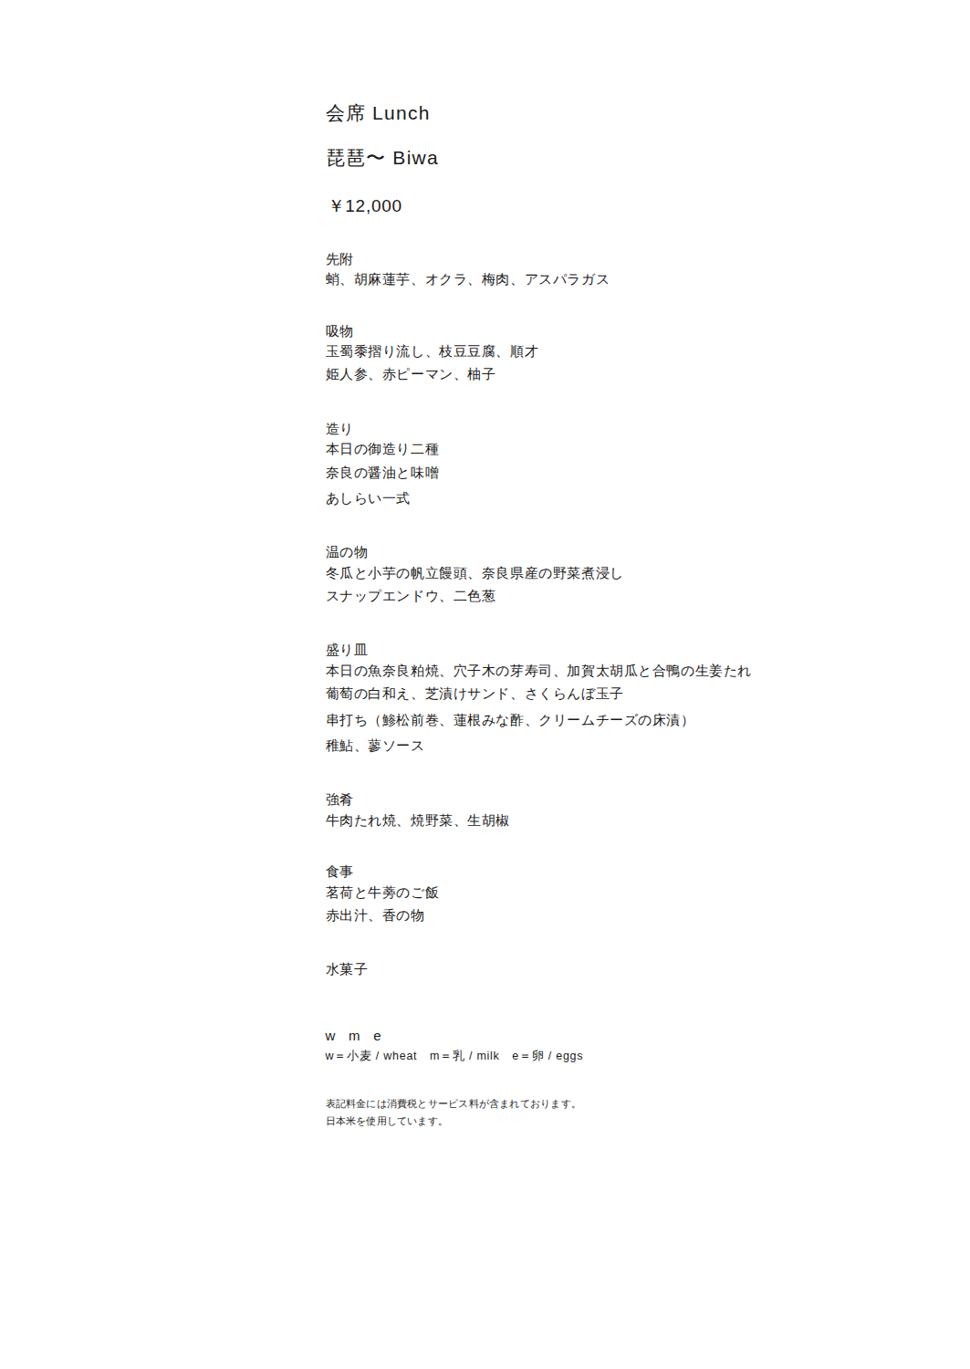会席 Lunch
琵琶〜 Biwa
￥12,000
先附
蛸、胡麻蓮芋、オクラ、梅肉、アスパラガス
吸物
玉蜀黍摺り流し、枝豆豆腐、順才
姫人参、赤ピーマン、柚子
造り
本日の御造り二種
奈良の醤油と味噌
あしらい一式
温の物
冬瓜と小芋の帆立饅頭、奈良県産の野菜煮浸し
スナップエンドウ、二色葱
盛り皿
本日の魚奈良粕焼、穴子木の芽寿司、加賀太胡瓜と合鴨の生姜たれ
葡萄の白和え、芝漬けサンド、さくらんぼ玉子
串打ち（鯵松前巻、蓮根みな酢、クリームチーズの床漬）
稚鮎、蓼ソース
強肴
牛肉たれ焼、焼野菜、生胡椒
食事
茗荷と牛蒡のご飯
赤出汁、香の物
水菓子
w m e
w＝小麦 / wheat　m＝乳 / milk　e＝卵 / eggs
表記料金には消費税とサービス料が含まれております。
日本米を使用しています。